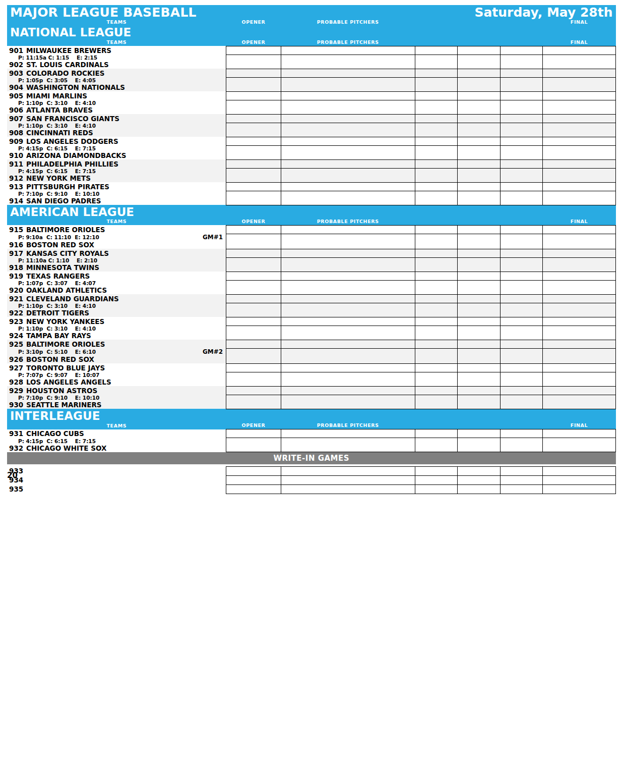| MAJOR LEAGUE BASEBALL Saturday, May 28th |
| TEAMS | OPENER | PROBABLE PITCHERS | | | | FINAL |
| NATIONAL LEAGUE |
| TEAMS | OPENER | PROBABLE PITCHERS | | | | FINAL |
| 901 MILWAUKEE BREWERS | | | | | | |
| P: 11:15a C: 1:15 E: 2:15 902 ST. LOUIS CARDINALS | | | | | | |
| 903 COLORADO ROCKIES | | | | | | |
| P: 1:05p C: 3:05 E: 4:05 904 WASHINGTON NATIONALS | | | | | | |
| 905 MIAMI MARLINS | | | | | | |
| P: 1:10p C: 3:10 E: 4:10 906 ATLANTA BRAVES | | | | | | |
| 907 SAN FRANCISCO GIANTS | | | | | | |
| P: 1:10p C: 3:10 E: 4:10 908 CINCINNATI REDS | | | | | | |
| 909 LOS ANGELES DODGERS | | | | | | |
| P: 4:15p C: 6:15 E: 7:15 910 ARIZONA DIAMONDBACKS | | | | | | |
| 911 PHILADELPHIA PHILLIES | | | | | | |
| P: 4:15p C: 6:15 E: 7:15 912 NEW YORK METS | | | | | | |
| 913 PITTSBURGH PIRATES | | | | | | |
| P: 7:10p C: 9:10 E: 10:10 914 SAN DIEGO PADRES | | | | | | |
| AMERICAN LEAGUE |
| TEAMS | OPENER | PROBABLE PITCHERS | | | | FINAL |
| 915 BALTIMORE ORIOLES | | | | | | |
| P: 9:10a C: 11:10 E: 12:10 GM#1 916 BOSTON RED SOX | | | | | | |
| 917 KANSAS CITY ROYALS | | | | | | |
| P: 11:10a C: 1:10 E: 2:10 918 MINNESOTA TWINS | | | | | | |
| 919 TEXAS RANGERS | | | | | | |
| P: 1:07p C: 3:07 E: 4:07 920 OAKLAND ATHLETICS | | | | | | |
| 921 CLEVELAND GUARDIANS | | | | | | |
| P: 1:10p C: 3:10 E: 4:10 922 DETROIT TIGERS | | | | | | |
| 923 NEW YORK YANKEES | | | | | | |
| P: 1:10p C: 3:10 E: 4:10 924 TAMPA BAY RAYS | | | | | | |
| 925 BALTIMORE ORIOLES | | | | | | |
| P: 3:10p C: 5:10 E: 6:10 GM#2 926 BOSTON RED SOX | | | | | | |
| 927 TORONTO BLUE JAYS | | | | | | |
| P: 7:07p C: 9:07 E: 10:07 928 LOS ANGELES ANGELS | | | | | | |
| 929 HOUSTON ASTROS | | | | | | |
| P: 7:10p C: 9:10 E: 10:10 930 SEATTLE MARINERS | | | | | | |
| INTERLEAGUE |
| TEAMS | OPENER | PROBABLE PITCHERS | | | | FINAL |
| 931 CHICAGO CUBS | | | | | | |
| P: 4:15p C: 6:15 E: 7:15 932 CHICAGO WHITE SOX | | | | | | |
| WRITE-IN GAMES |
| 933 20 | | | | | | |
| 934 | | | | | | |
| 935 | | | | | | |